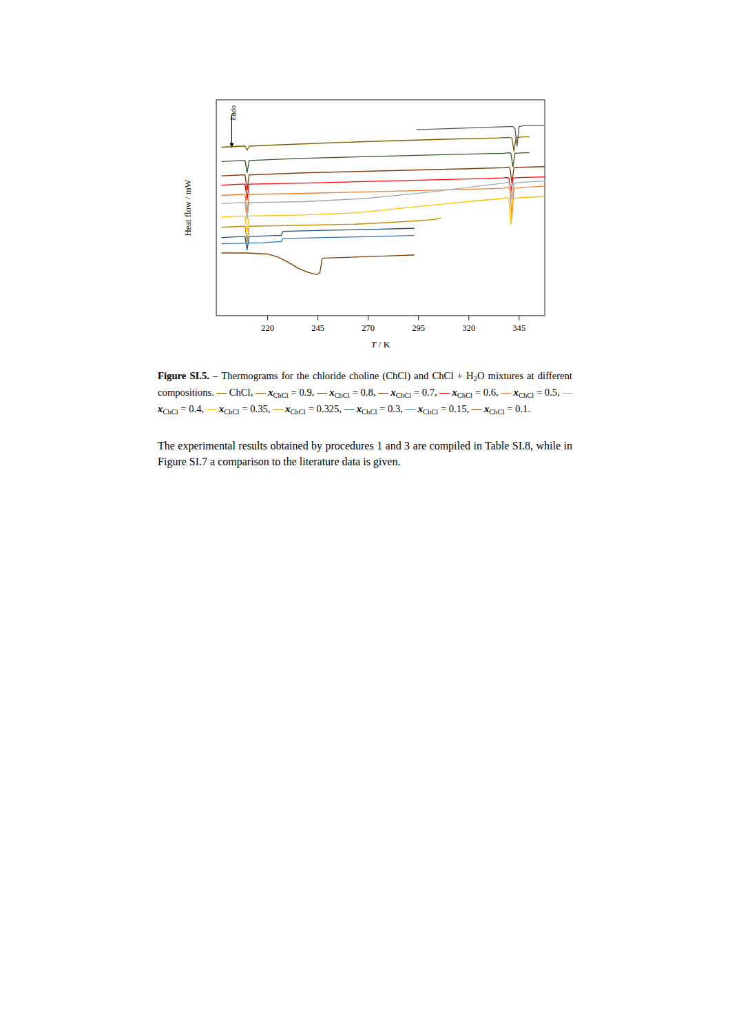Thermograms for choline chloride (ChCl) and ChCl + H2O mixtures at different compositions Heat flow (mW) on the vertical axis versus temperature T in kelvin on the horizontal axis, with tick labels at 220, 245, 270, 295, 320 and 345 K. Multiple coloured DSC traces show endothermic peaks near 205–215 K and near 340–350 K. Heat flow / mW Endo 220 245 270 295 320 345 T / K
Figure SI.5. – Thermograms for the chloride choline (ChCl) and ChCl + H2 O mixtures at different compositions. — ChCl, — xChCl = 0.9, — xChCl = 0.8, — xChCl = 0.7, — xChCl = 0.6, — xChCl = 0.5, — xChCl = 0.4, — xChCl = 0.35, — xChCl = 0.325, — xChCl = 0.3, — xChCl = 0.15, — xChCl = 0.1.
The experimental results obtained by procedures 1 and 3 are compiled in Table SI.8, while in Figure SI.7 a comparison to the literature data is given.